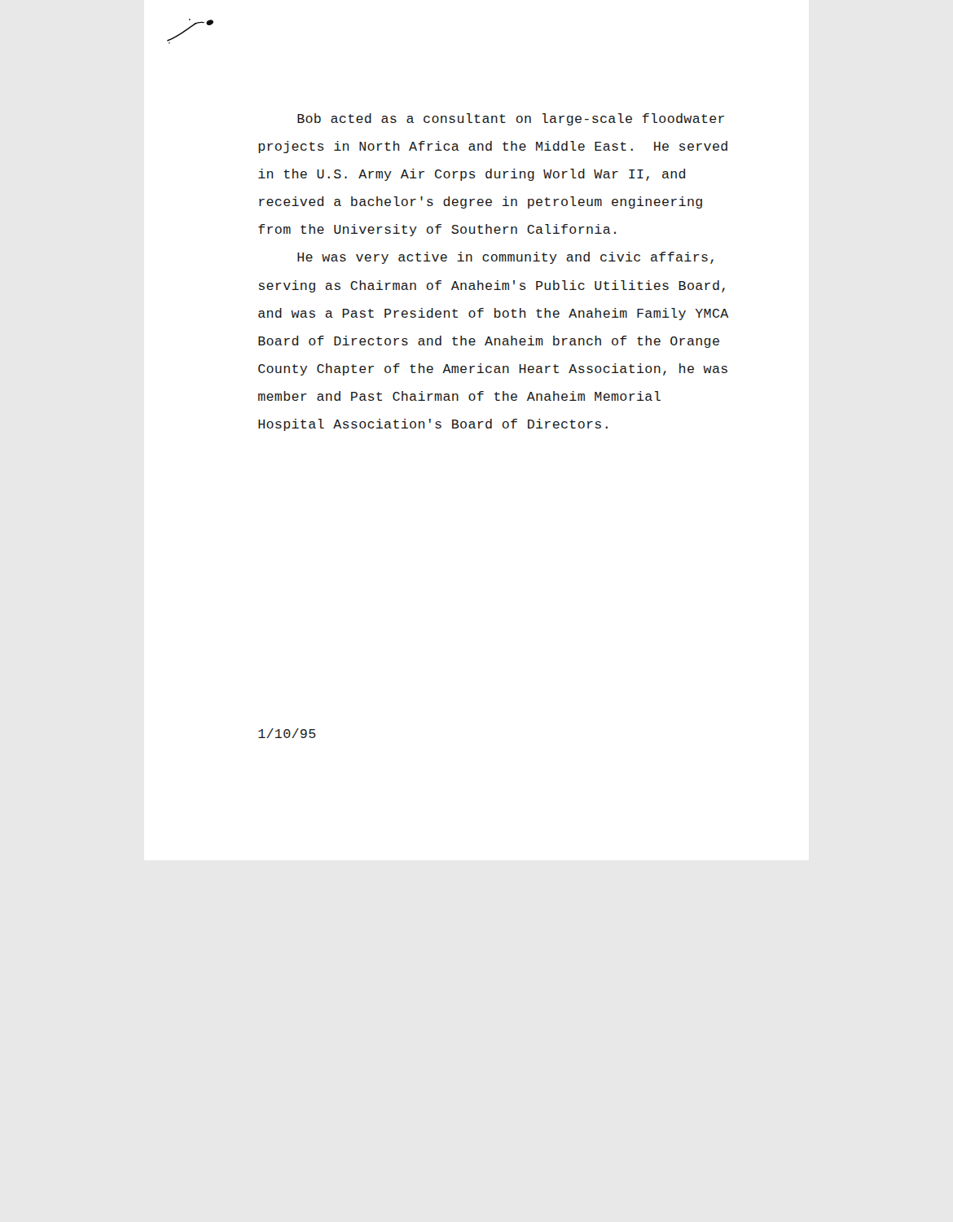Bob acted as a consultant on large-scale floodwater projects in North Africa and the Middle East. He served in the U.S. Army Air Corps during World War II, and received a bachelor's degree in petroleum engineering from the University of Southern California.
He was very active in community and civic affairs, serving as Chairman of Anaheim's Public Utilities Board, and was a Past President of both the Anaheim Family YMCA Board of Directors and the Anaheim branch of the Orange County Chapter of the American Heart Association, he was member and Past Chairman of the Anaheim Memorial Hospital Association's Board of Directors.
1/10/95